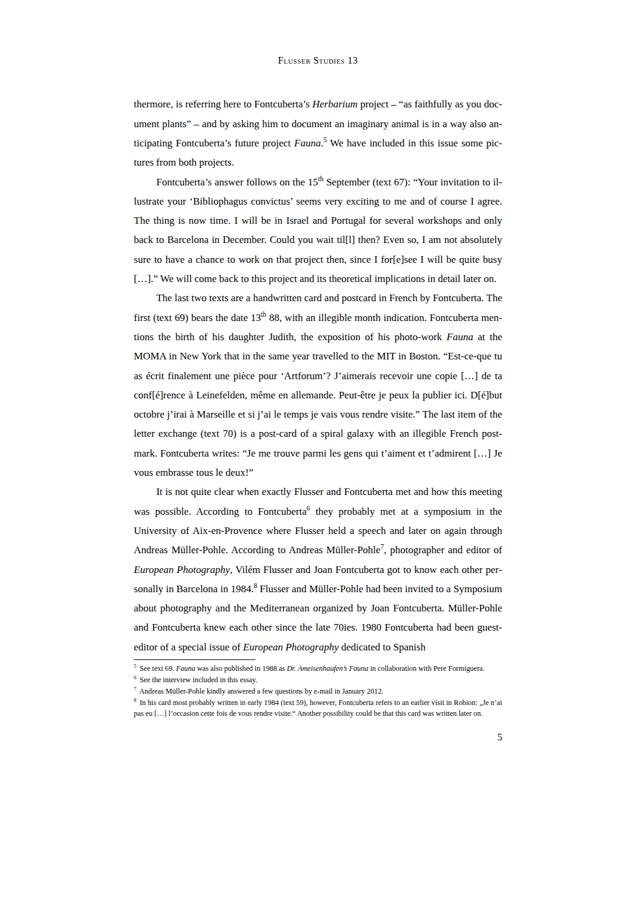Flusser Studies 13
thermore, is referring here to Fontcuberta’s Herbarium project – “as faithfully as you document plants” – and by asking him to document an imaginary animal is in a way also anticipating Fontcuberta’s future project Fauna.5 We have included in this issue some pictures from both projects.
Fontcuberta’s answer follows on the 15th September (text 67): “Your invitation to illustrate your ‘Bibliophagus convictus’ seems very exciting to me and of course I agree. The thing is now time. I will be in Israel and Portugal for several workshops and only back to Barcelona in December. Could you wait til[l] then? Even so, I am not absolutely sure to have a chance to work on that project then, since I for[e]see I will be quite busy […].” We will come back to this project and its theoretical implications in detail later on.
The last two texts are a handwritten card and postcard in French by Fontcuberta. The first (text 69) bears the date 13th 88, with an illegible month indication. Fontcuberta mentions the birth of his daughter Judith, the exposition of his photo-work Fauna at the MOMA in New York that in the same year travelled to the MIT in Boston. “Est-ce-que tu as écrit finalement une pièce pour ‘Artforum’? J’aimerais recevoir une copie […] de ta conf[é]rence à Leinefelden, même en allemande. Peut-être je peux la publier ici. D[é]but octobre j’irai à Marseille et si j’ai le temps je vais vous rendre visite.” The last item of the letter exchange (text 70) is a post-card of a spiral galaxy with an illegible French postmark. Fontcuberta writes: “Je me trouve parmi les gens qui t’aiment et t’admirent […] Je vous embrasse tous le deux!”
It is not quite clear when exactly Flusser and Fontcuberta met and how this meeting was possible. According to Fontcuberta6 they probably met at a symposium in the University of Aix-en-Provence where Flusser held a speech and later on again through Andreas Müller-Pohle. According to Andreas Müller-Pohle7, photographer and editor of European Photography, Vilém Flusser and Joan Fontcuberta got to know each other personally in Barcelona in 1984.8 Flusser and Müller-Pohle had been invited to a Symposium about photography and the Mediterranean organized by Joan Fontcuberta. Müller-Pohle and Fontcuberta knew each other since the late 70ies. 1980 Fontcuberta had been guest-editor of a special issue of European Photography dedicated to Spanish
5 See text 69. Fauna was also published in 1988 as Dr. Ameisenhaufen’s Fauna in collaboration with Pere Formiguera.
6 See the interview included in this essay.
7 Andreas Müller-Pohle kindly answered a few questions by e-mail in January 2012.
8 In his card most probably written in early 1984 (text 59), however, Fontcuberta refers to an earlier visit in Robion: „Je n’ai pas eu […] l’occasion cette fois de vous rendre visite.“ Another possibility could be that this card was written later on.
5